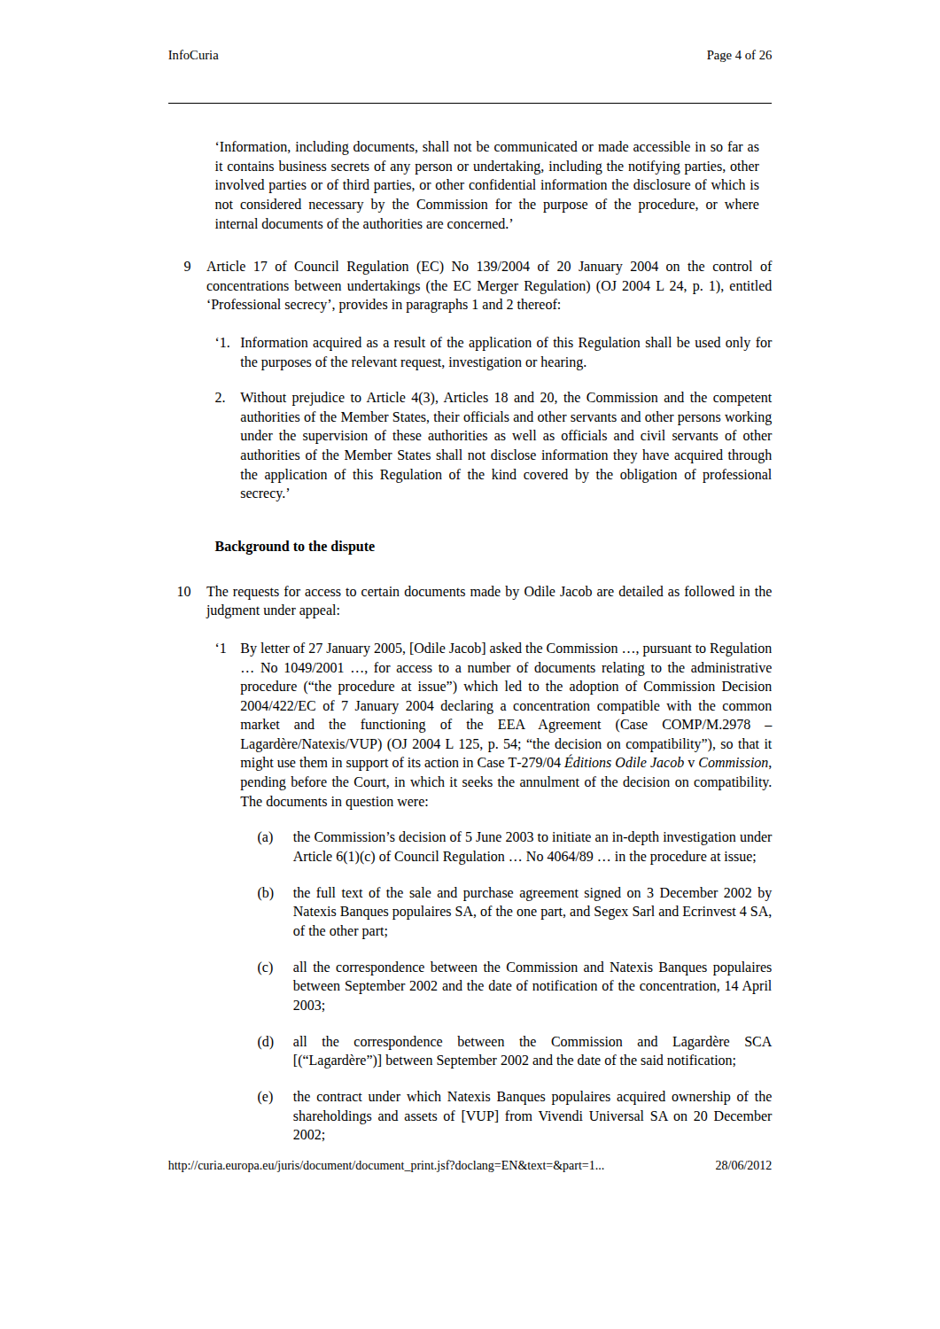InfoCuria
Page 4 of 26
‘Information, including documents, shall not be communicated or made accessible in so far as it contains business secrets of any person or undertaking, including the notifying parties, other involved parties or of third parties, or other confidential information the disclosure of which is not considered necessary by the Commission for the purpose of the procedure, or where internal documents of the authorities are concerned.’
9
Article 17 of Council Regulation (EC) No 139/2004 of 20 January 2004 on the control of concentrations between undertakings (the EC Merger Regulation) (OJ 2004 L 24, p. 1), entitled ‘Professional secrecy’, provides in paragraphs 1 and 2 thereof:
‘1.
Information acquired as a result of the application of this Regulation shall be used only for the purposes of the relevant request, investigation or hearing.
2.
Without prejudice to Article 4(3), Articles 18 and 20, the Commission and the competent authorities of the Member States, their officials and other servants and other persons working under the supervision of these authorities as well as officials and civil servants of other authorities of the Member States shall not disclose information they have acquired through the application of this Regulation of the kind covered by the obligation of professional secrecy.’
Background to the dispute
10
The requests for access to certain documents made by Odile Jacob are detailed as followed in the judgment under appeal:
‘1
By letter of 27 January 2005, [Odile Jacob] asked the Commission …, pursuant to Regulation … No 1049/2001 …, for access to a number of documents relating to the administrative procedure (“the procedure at issue”) which led to the adoption of Commission Decision 2004/422/EC of 7 January 2004 declaring a concentration compatible with the common market and the functioning of the EEA Agreement (Case COMP/M.2978 – Lagardère/Natexis/VUP) (OJ 2004 L 125, p. 54; “the decision on compatibility”), so that it might use them in support of its action in Case T‑279/04 Éditions Odile Jacob v Commission, pending before the Court, in which it seeks the annulment of the decision on compatibility. The documents in question were:
(a)
the Commission’s decision of 5 June 2003 to initiate an in-depth investigation under Article 6(1)(c) of Council Regulation … No 4064/89 … in the procedure at issue;
(b)
the full text of the sale and purchase agreement signed on 3 December 2002 by Natexis Banques populaires SA, of the one part, and Segex Sarl and Ecrinvest 4 SA, of the other part;
(c)
all the correspondence between the Commission and Natexis Banques populaires between September 2002 and the date of notification of the concentration, 14 April 2003;
(d)
all the correspondence between the Commission and Lagardère SCA [(“Lagardère”)] between September 2002 and the date of the said notification;
(e)
the contract under which Natexis Banques populaires acquired ownership of the shareholdings and assets of [VUP] from Vivendi Universal SA on 20 December 2002;
http://curia.europa.eu/juris/document/document_print.jsf?doclang=EN&text=&part=1...
28/06/2012